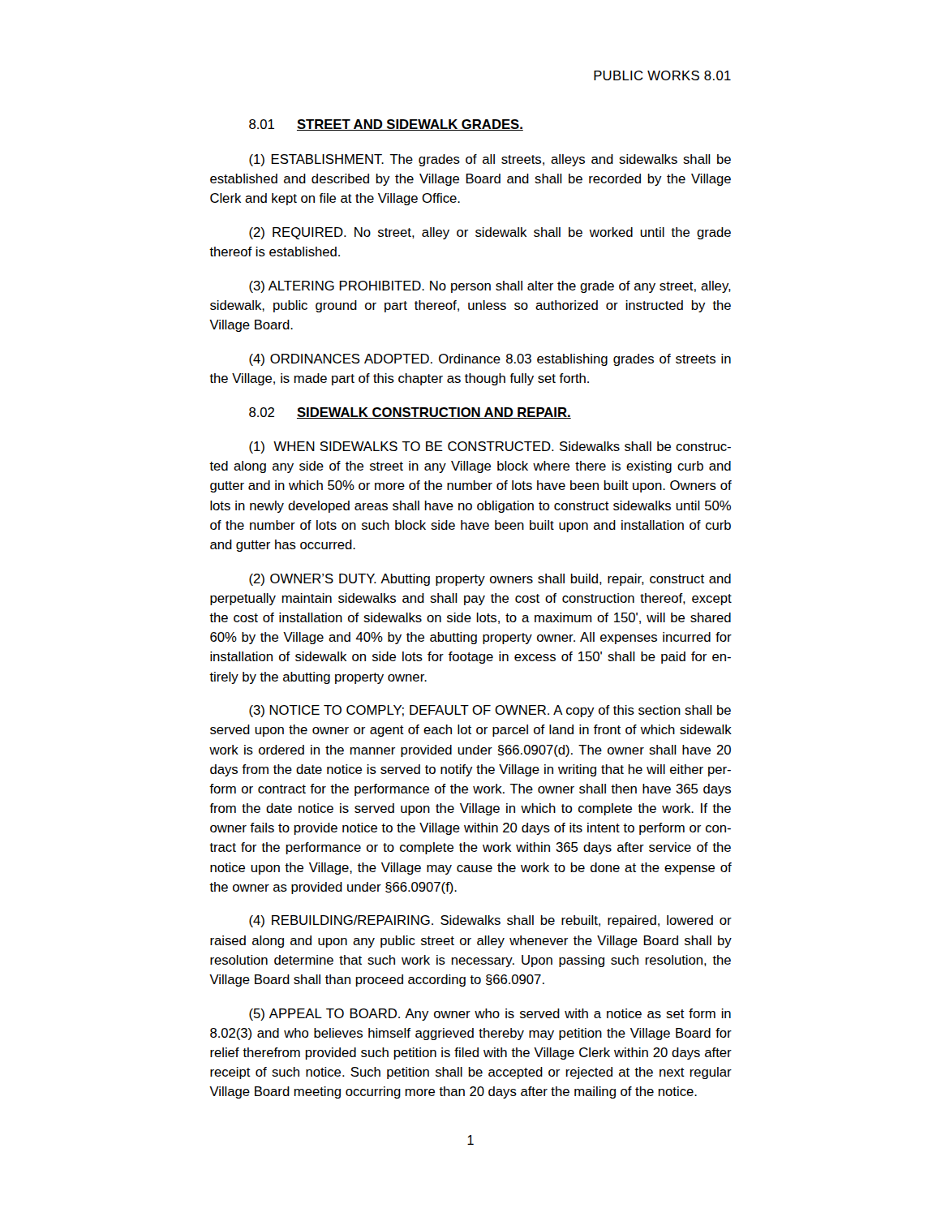PUBLIC WORKS 8.01
8.01 STREET AND SIDEWALK GRADES.
(1) ESTABLISHMENT. The grades of all streets, alleys and sidewalks shall be established and described by the Village Board and shall be recorded by the Village Clerk and kept on file at the Village Office.
(2) REQUIRED. No street, alley or sidewalk shall be worked until the grade thereof is established.
(3) ALTERING PROHIBITED. No person shall alter the grade of any street, alley, sidewalk, public ground or part thereof, unless so authorized or instructed by the Village Board.
(4) ORDINANCES ADOPTED. Ordinance 8.03 establishing grades of streets in the Village, is made part of this chapter as though fully set forth.
8.02 SIDEWALK CONSTRUCTION AND REPAIR.
(1) WHEN SIDEWALKS TO BE CONSTRUCTED. Sidewalks shall be constructed along any side of the street in any Village block where there is existing curb and gutter and in which 50% or more of the number of lots have been built upon. Owners of lots in newly developed areas shall have no obligation to construct sidewalks until 50% of the number of lots on such block side have been built upon and installation of curb and gutter has occurred.
(2) OWNER’S DUTY. Abutting property owners shall build, repair, construct and perpetually maintain sidewalks and shall pay the cost of construction thereof, except the cost of installation of sidewalks on side lots, to a maximum of 150', will be shared 60% by the Village and 40% by the abutting property owner. All expenses incurred for installation of sidewalk on side lots for footage in excess of 150' shall be paid for entirely by the abutting property owner.
(3) NOTICE TO COMPLY; DEFAULT OF OWNER. A copy of this section shall be served upon the owner or agent of each lot or parcel of land in front of which sidewalk work is ordered in the manner provided under §66.0907(d). The owner shall have 20 days from the date notice is served to notify the Village in writing that he will either perform or contract for the performance of the work. The owner shall then have 365 days from the date notice is served upon the Village in which to complete the work. If the owner fails to provide notice to the Village within 20 days of its intent to perform or contract for the performance or to complete the work within 365 days after service of the notice upon the Village, the Village may cause the work to be done at the expense of the owner as provided under §66.0907(f).
(4) REBUILDING/REPAIRING. Sidewalks shall be rebuilt, repaired, lowered or raised along and upon any public street or alley whenever the Village Board shall by resolution determine that such work is necessary. Upon passing such resolution, the Village Board shall than proceed according to §66.0907.
(5) APPEAL TO BOARD. Any owner who is served with a notice as set form in 8.02(3) and who believes himself aggrieved thereby may petition the Village Board for relief therefrom provided such petition is filed with the Village Clerk within 20 days after receipt of such notice. Such petition shall be accepted or rejected at the next regular Village Board meeting occurring more than 20 days after the mailing of the notice.
1